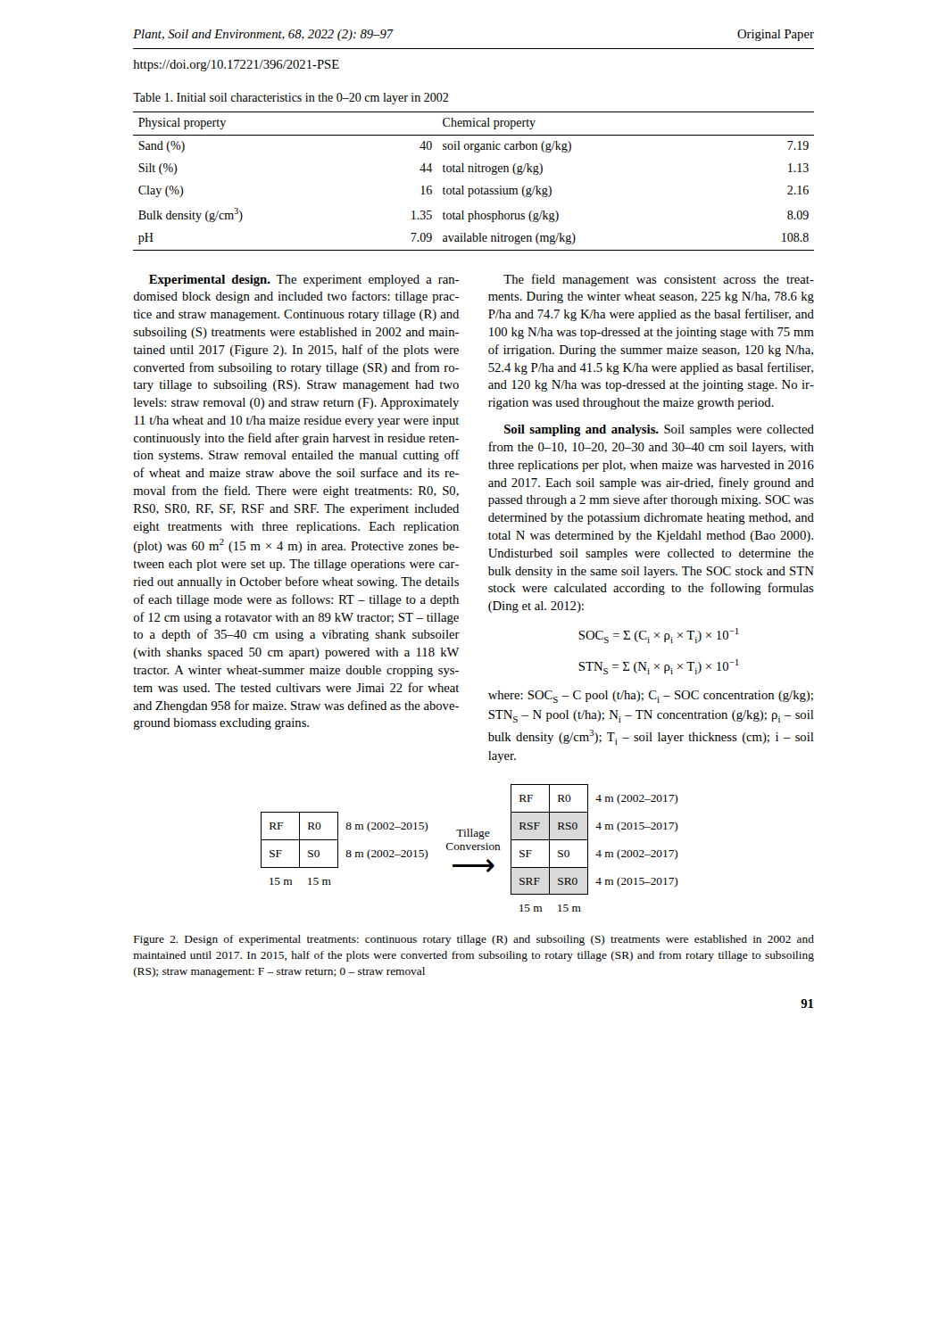Plant, Soil and Environment, 68, 2022 (2): 89–97
Original Paper
https://doi.org/10.17221/396/2021-PSE
Table 1. Initial soil characteristics in the 0–20 cm layer in 2002
| Physical property | | Chemical property | |
| --- | --- | --- | --- |
| Sand (%) | 40 | soil organic carbon (g/kg) | 7.19 |
| Silt (%) | 44 | total nitrogen (g/kg) | 1.13 |
| Clay (%) | 16 | total potassium (g/kg) | 2.16 |
| Bulk density (g/cm 3 ) | 1.35 | total phosphorus (g/kg) | 8.09 |
| pH | 7.09 | available nitrogen (mg/kg) | 108.8 |
Experimental design. The experiment employed a randomised block design and included two factors: tillage practice and straw management. Continuous rotary tillage (R) and subsoiling (S) treatments were established in 2002 and maintained until 2017 (Figure 2). In 2015, half of the plots were converted from subsoiling to rotary tillage (SR) and from rotary tillage to subsoiling (RS). Straw management had two levels: straw removal (0) and straw return (F). Approximately 11 t/ha wheat and 10 t/ha maize residue every year were input continuously into the field after grain harvest in residue retention systems. Straw removal entailed the manual cutting off of wheat and maize straw above the soil surface and its removal from the field. There were eight treatments: R0, S0, RS0, SR0, RF, SF, RSF and SRF. The experiment included eight treatments with three replications. Each replication (plot) was 60 m2 (15 m × 4 m) in area. Protective zones between each plot were set up. The tillage operations were carried out annually in October before wheat sowing. The details of each tillage mode were as follows: RT – tillage to a depth of 12 cm using a rotavator with an 89 kW tractor; ST – tillage to a depth of 35–40 cm using a vibrating shank subsoiler (with shanks spaced 50 cm apart) powered with a 118 kW tractor. A winter wheat-summer maize double cropping system was used. The tested cultivars were Jimai 22 for wheat and Zhengdan 958 for maize. Straw was defined as the aboveground biomass excluding grains.
The field management was consistent across the treatments. During the winter wheat season, 225 kg N/ha, 78.6 kg P/ha and 74.7 kg K/ha were applied as the basal fertiliser, and 100 kg N/ha was top-dressed at the jointing stage with 75 mm of irrigation. During the summer maize season, 120 kg N/ha, 52.4 kg P/ha and 41.5 kg K/ha were applied as basal fertiliser, and 120 kg N/ha was top-dressed at the jointing stage. No irrigation was used throughout the maize growth period.
Soil sampling and analysis. Soil samples were collected from the 0–10, 10–20, 20–30 and 30–40 cm soil layers, with three replications per plot, when maize was harvested in 2016 and 2017. Each soil sample was air-dried, finely ground and passed through a 2 mm sieve after thorough mixing. SOC was determined by the potassium dichromate heating method, and total N was determined by the Kjeldahl method (Bao 2000). Undisturbed soil samples were collected to determine the bulk density in the same soil layers. The SOC stock and STN stock were calculated according to the following formulas (Ding et al. 2012):
SOCS = Σ (Ci × ρi × Ti) × 10−1
STNS = Σ (Ni × ρi × Ti) × 10−1
where: SOCS – C pool (t/ha); Ci – SOC concentration (g/kg); STNS – N pool (t/ha); Ni – TN concentration (g/kg); ρi – soil bulk density (g/cm3); Ti – soil layer thickness (cm); i – soil layer.
| RF | R0 | 8 m (2002–2015) |
| SF | S0 | 8 m (2002–2015) |
| 15 m | 15 m | |
Tillage
Conversion ⟶
| RF | R0 | 4 m (2002–2017) |
| RSF | RS0 | 4 m (2015–2017) |
| SF | S0 | 4 m (2002–2017) |
| SRF | SR0 | 4 m (2015–2017) |
| 15 m | 15 m | |
Figure 2. Design of experimental treatments: continuous rotary tillage (R) and subsoiling (S) treatments were established in 2002 and maintained until 2017. In 2015, half of the plots were converted from subsoiling to rotary tillage (SR) and from rotary tillage to subsoiling (RS); straw management: F – straw return; 0 – straw removal
91